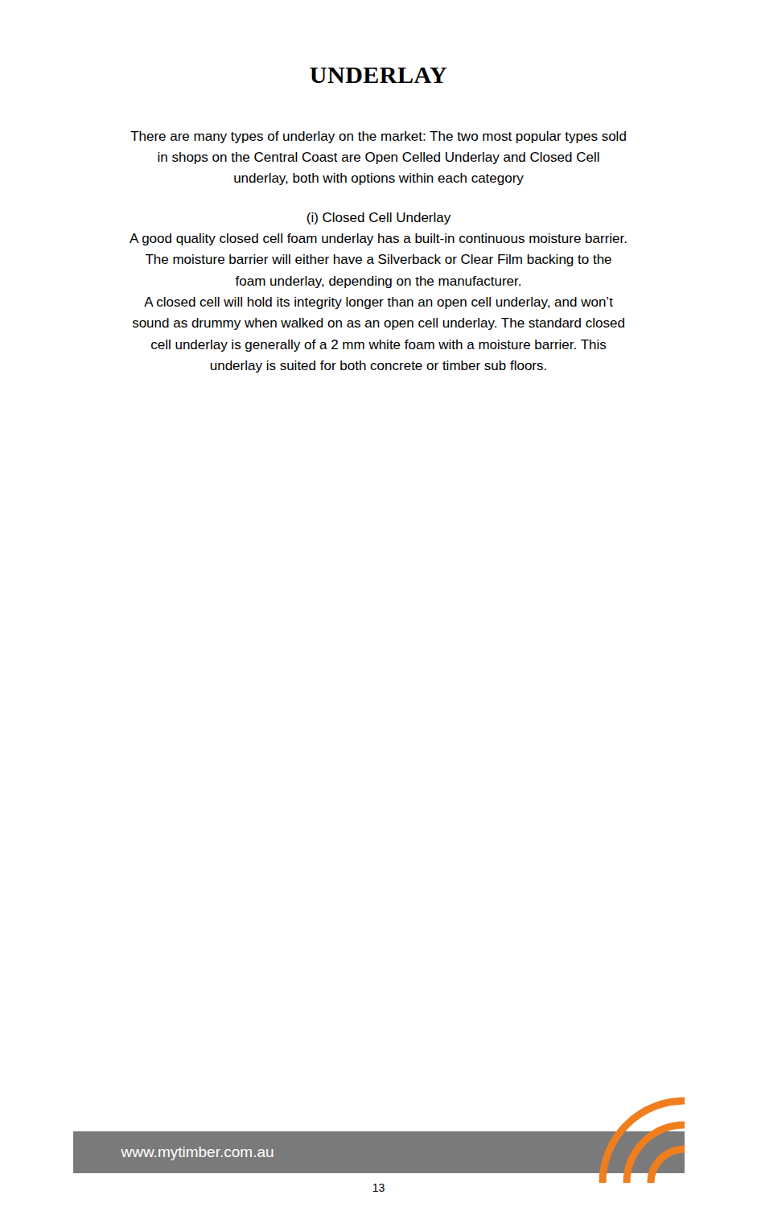UNDERLAY
There are many types of underlay on the market: The two most popular types sold in shops on the Central Coast are Open Celled Underlay and Closed Cell underlay, both with options within each category
(i) Closed Cell Underlay
A good quality closed cell foam underlay has a built-in continuous moisture barrier. The moisture barrier will either have a Silverback or Clear Film backing to the foam underlay, depending on the manufacturer.
A closed cell will hold its integrity longer than an open cell underlay, and won’t sound as drummy when walked on as an open cell underlay. The standard closed cell underlay is generally of a 2 mm white foam with a moisture barrier. This underlay is suited for both concrete or timber sub floors.
www.mytimber.com.au
13